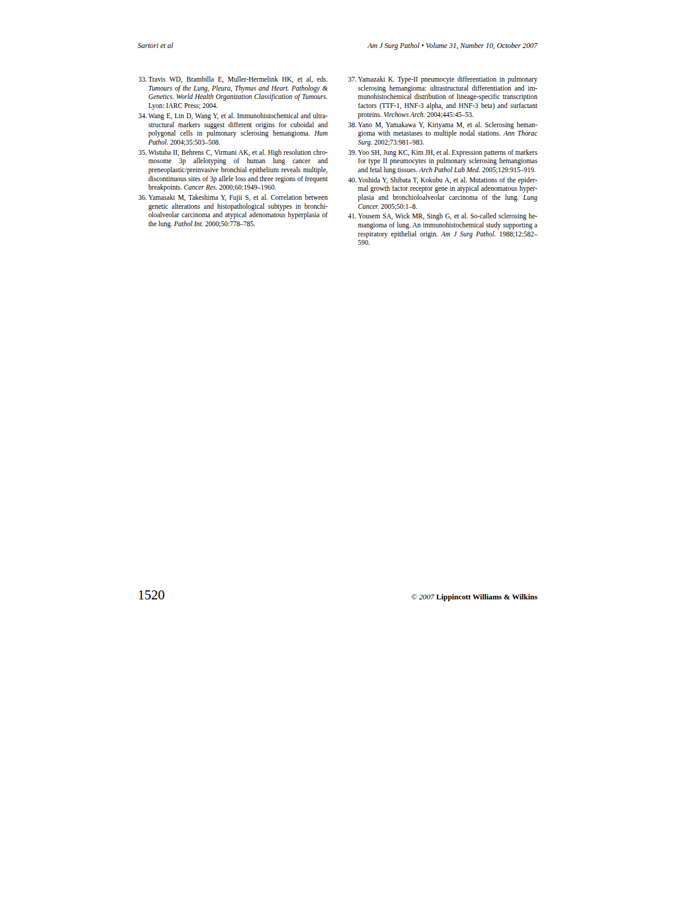Sartori et al
Am J Surg Pathol • Volume 31, Number 10, October 2007
33. Travis WD, Brambilla E, Muller-Hermelink HK, et al, eds. Tumours of the Lung, Pleura, Thymus and Heart. Pathology & Genetics. World Health Organization Classification of Tumours. Lyon: IARC Press; 2004.
34. Wang E, Lin D, Wang Y, et al. Immunohistochemical and ultrastructural markers suggest different origins for cuboidal and polygonal cells in pulmonary sclerosing hemangioma. Hum Pathol. 2004;35:503–508.
35. Wistuba II, Behrens C, Virmani AK, et al. High resolution chromosome 3p allelotyping of human lung cancer and preneoplastic/preinvasive bronchial epithelium reveals multiple, discontinuous sites of 3p allele loss and three regions of frequent breakpoints. Cancer Res. 2000;60:1949–1960.
36. Yamasaki M, Takeshima Y, Fujii S, et al. Correlation between genetic alterations and histopathological subtypes in bronchioloalveolar carcinoma and atypical adenomatous hyperplasia of the lung. Pathol Int. 2000;50:778–785.
37. Yamazaki K. Type-II pneumocyte differentiation in pulmonary sclerosing hemangioma: ultrastructural differentiation and immunohistochemical distribution of lineage-specific transcription factors (TTF-1, HNF-3 alpha, and HNF-3 beta) and surfactant proteins. Virchows Arch. 2004;445:45–53.
38. Yano M, Yamakawa Y, Kiriyama M, et al. Sclerosing hemangioma with metastases to multiple nodal stations. Ann Thorac Surg. 2002;73:981–983.
39. Yoo SH, Jung KC, Kim JH, et al. Expression patterns of markers for type II pneumocytes in pulmonary sclerosing hemangiomas and fetal lung tissues. Arch Pathol Lab Med. 2005;129:915–919.
40. Yoshida Y, Shibata T, Kokubu A, et al. Mutations of the epidermal growth factor receptor gene in atypical adenomatous hyperplasia and bronchioloalveolar carcinoma of the lung. Lung Cancer. 2005;50:1–8.
41. Yousem SA, Wick MR, Singh G, et al. So-called sclerosing hemangioma of lung. An immunohistochemical study supporting a respiratory epithelial origin. Am J Surg Pathol. 1988;12:582–590.
1520
© 2007 Lippincott Williams & Wilkins